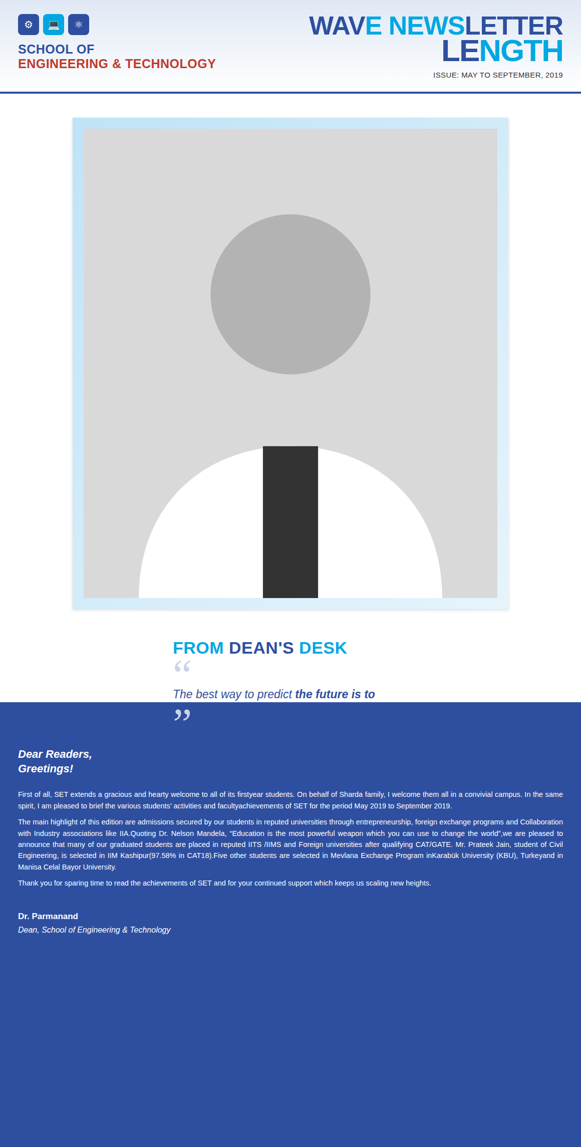⚙
💻
⚛
School of
Engineering & Technology
WAVE NEWS LETTER
LENGTH
ISSUE: MAY TO SEPTEMBER, 2019
FROM DEAN'S DESK
“
The best way to predict the future is to create it.
”
Dear Readers,
Greetings!
First of all, SET extends a gracious and hearty welcome to all of its firstyear students. On behalf of Sharda family, I welcome them all in a convivial campus. In the same spirit, I am pleased to brief the various students’ activities and facultyachievements of SET for the period May 2019 to September 2019.
The main highlight of this edition are admissions secured by our students in reputed universities through entrepreneurship, foreign exchange programs and Collaboration with Industry associations like IIA.Quoting Dr. Nelson Mandela, “Education is the most powerful weapon which you can use to change the world”,we are pleased to announce that many of our graduated students are placed in reputed IITS /IIMS and Foreign universities after qualifying CAT/GATE. Mr. Prateek Jain, student of Civil Engineering, is selected in IIM Kashipur(97.58% in CAT18).Five other students are selected in Mevlana Exchange Program inKarabük University (KBU), Turkeyand in Manisa Celal Bayor University.
Thank you for sparing time to read the achievements of SET and for your continued support which keeps us scaling new heights.
Dr. Parmanand
Dean, School of Engineering & Technology